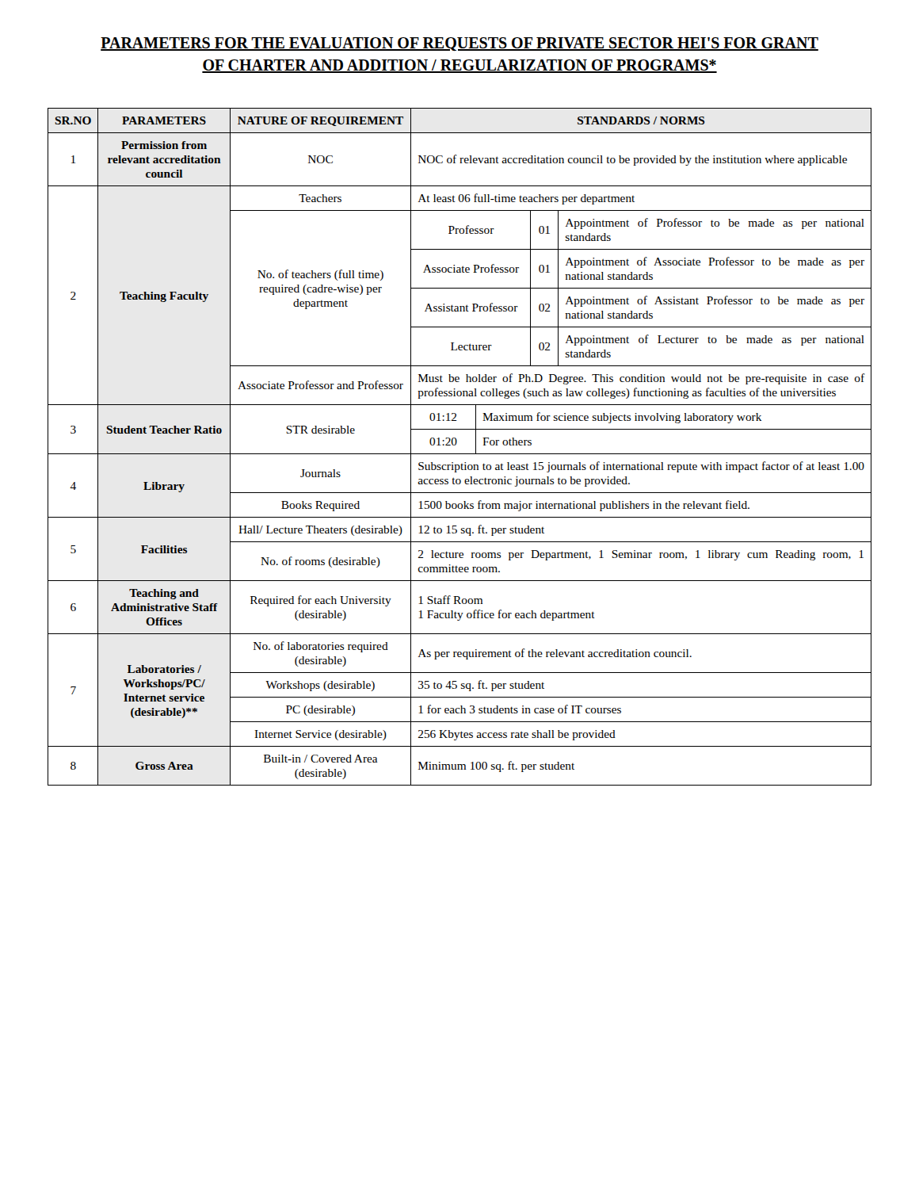PARAMETERS FOR THE EVALUATION OF REQUESTS OF PRIVATE SECTOR HEI'S FOR GRANT
OF CHARTER AND ADDITION / REGULARIZATION OF PROGRAMS*
| SR.NO | PARAMETERS | NATURE OF REQUIREMENT | STANDARDS / NORMS |
| --- | --- | --- | --- |
| 1 | Permission from relevant accreditation council | NOC | NOC of relevant accreditation council to be provided by the institution where applicable |
| 2 | Teaching Faculty | Teachers | At least 06 full-time teachers per department |
| No. of teachers (full time) required (cadre-wise) per department | / Professor / 01 / Appointment of Professor to be made as per national standards / / Associate Professor / 01 / Appointment of Associate Professor to be made as per national standards / / Assistant Professor / 02 / Appointment of Assistant Professor to be made as per national standards / / Lecturer / 02 / Appointment of Lecturer to be made as per national standards / |
| Associate Professor and Professor | Must be holder of Ph.D Degree. This condition would not be pre-requisite in case of professional colleges (such as law colleges) functioning as faculties of the universities |
| 3 | Student Teacher Ratio | STR desirable | / 01:12 / Maximum for science subjects involving laboratory work / / 01:20 / For others / |
| 4 | Library | Journals | Subscription to at least 15 journals of international repute with impact factor of at least 1.00 access to electronic journals to be provided. |
| Books Required | 1500 books from major international publishers in the relevant field. |
| 5 | Facilities | Hall/ Lecture Theaters (desirable) | 12 to 15 sq. ft. per student |
| No. of rooms (desirable) | 2 lecture rooms per Department, 1 Seminar room, 1 library cum Reading room, 1 committee room. |
| 6 | Teaching and Administrative Staff Offices | Required for each University (desirable) | 1 Staff Room 1 Faculty office for each department |
| 7 | Laboratories / Workshops/PC/ Internet service (desirable)** | No. of laboratories required (desirable) | As per requirement of the relevant accreditation council. |
| Workshops (desirable) | 35 to 45 sq. ft. per student |
| PC (desirable) | 1 for each 3 students in case of IT courses |
| Internet Service (desirable) | 256 Kbytes access rate shall be provided |
| 8 | Gross Area | Built-in / Covered Area (desirable) | Minimum 100 sq. ft. per student |